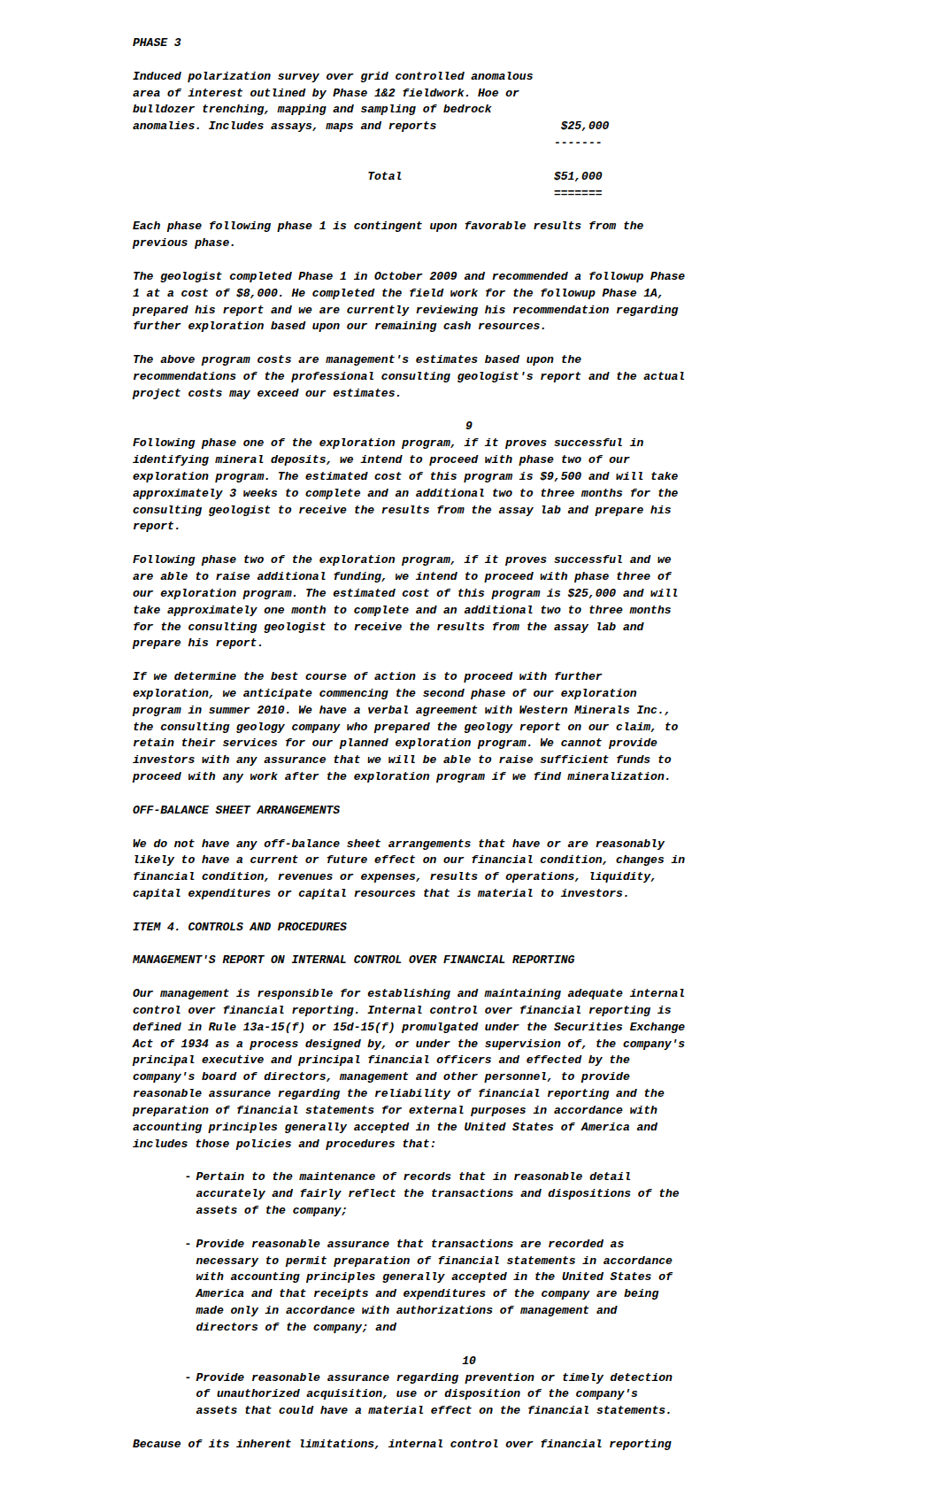PHASE 3
Induced polarization survey over grid controlled anomalous
area of interest outlined by Phase 1&2 fieldwork. Hoe or
bulldozer trenching, mapping and sampling of bedrock
anomalies. Includes assays, maps and reports                  $25,000
                                                             -------

                                  Total                      $51,000
                                                             =======
Each phase following phase 1 is contingent upon favorable results from the
previous phase.
The geologist completed Phase 1 in October 2009 and recommended a followup Phase
1 at a cost of $8,000. He completed the field work for the followup Phase 1A,
prepared his report and we are currently reviewing his recommendation regarding
further exploration based upon our remaining cash resources.
The above program costs are management's estimates based upon the
recommendations of the professional consulting geologist's report and the actual
project costs may exceed our estimates.
9
Following phase one of the exploration program, if it proves successful in
identifying mineral deposits, we intend to proceed with phase two of our
exploration program. The estimated cost of this program is $9,500 and will take
approximately 3 weeks to complete and an additional two to three months for the
consulting geologist to receive the results from the assay lab and prepare his
report.
Following phase two of the exploration program, if it proves successful and we
are able to raise additional funding, we intend to proceed with phase three of
our exploration program. The estimated cost of this program is $25,000 and will
take approximately one month to complete and an additional two to three months
for the consulting geologist to receive the results from the assay lab and
prepare his report.
If we determine the best course of action is to proceed with further
exploration, we anticipate commencing the second phase of our exploration
program in summer 2010. We have a verbal agreement with Western Minerals Inc.,
the consulting geology company who prepared the geology report on our claim, to
retain their services for our planned exploration program. We cannot provide
investors with any assurance that we will be able to raise sufficient funds to
proceed with any work after the exploration program if we find mineralization.
OFF-BALANCE SHEET ARRANGEMENTS
We do not have any off-balance sheet arrangements that have or are reasonably
likely to have a current or future effect on our financial condition, changes in
financial condition, revenues or expenses, results of operations, liquidity,
capital expenditures or capital resources that is material to investors.
ITEM 4. CONTROLS AND PROCEDURES
MANAGEMENT'S REPORT ON INTERNAL CONTROL OVER FINANCIAL REPORTING
Our management is responsible for establishing and maintaining adequate internal
control over financial reporting. Internal control over financial reporting is
defined in Rule 13a-15(f) or 15d-15(f) promulgated under the Securities Exchange
Act of 1934 as a process designed by, or under the supervision of, the company's
principal executive and principal financial officers and effected by the
company's board of directors, management and other personnel, to provide
reasonable assurance regarding the reliability of financial reporting and the
preparation of financial statements for external purposes in accordance with
accounting principles generally accepted in the United States of America and
includes those policies and procedures that:
-
Pertain to the maintenance of records that in reasonable detail
accurately and fairly reflect the transactions and dispositions of the
assets of the company;
-
Provide reasonable assurance that transactions are recorded as
necessary to permit preparation of financial statements in accordance
with accounting principles generally accepted in the United States of
America and that receipts and expenditures of the company are being
made only in accordance with authorizations of management and
directors of the company; and
10
-
Provide reasonable assurance regarding prevention or timely detection
of unauthorized acquisition, use or disposition of the company's
assets that could have a material effect on the financial statements.
Because of its inherent limitations, internal control over financial reporting